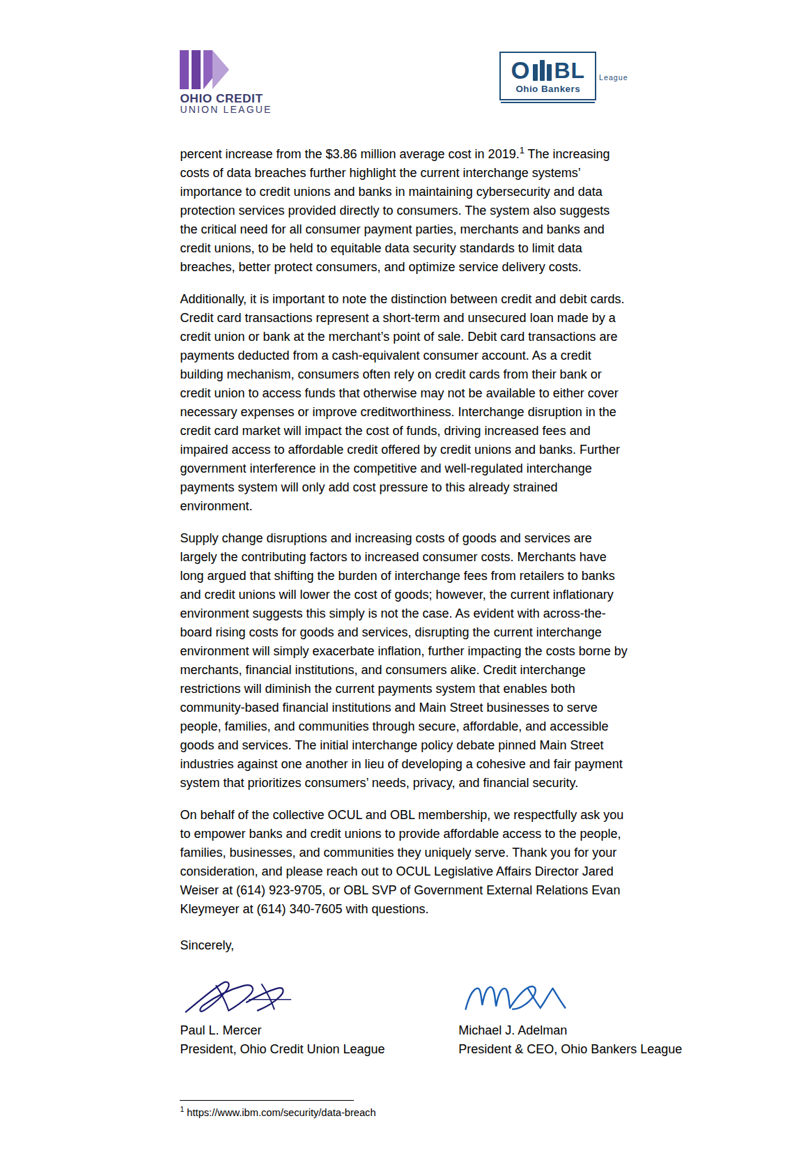OHIO CREDIT
UNION LEAGUE
O BL
Ohio Bankers
League
percent increase from the $3.86 million average cost in 2019.1 The increasing costs of data breaches further highlight the current interchange systems’ importance to credit unions and banks in maintaining cybersecurity and data protection services provided directly to consumers. The system also suggests the critical need for all consumer payment parties, merchants and banks and credit unions, to be held to equitable data security standards to limit data breaches, better protect consumers, and optimize service delivery costs.
Additionally, it is important to note the distinction between credit and debit cards. Credit card transactions represent a short-term and unsecured loan made by a credit union or bank at the merchant’s point of sale. Debit card transactions are payments deducted from a cash-equivalent consumer account. As a credit building mechanism, consumers often rely on credit cards from their bank or credit union to access funds that otherwise may not be available to either cover necessary expenses or improve creditworthiness. Interchange disruption in the credit card market will impact the cost of funds, driving increased fees and impaired access to affordable credit offered by credit unions and banks. Further government interference in the competitive and well-regulated interchange payments system will only add cost pressure to this already strained environment.
Supply change disruptions and increasing costs of goods and services are largely the contributing factors to increased consumer costs. Merchants have long argued that shifting the burden of interchange fees from retailers to banks and credit unions will lower the cost of goods; however, the current inflationary environment suggests this simply is not the case. As evident with across-the-board rising costs for goods and services, disrupting the current interchange environment will simply exacerbate inflation, further impacting the costs borne by merchants, financial institutions, and consumers alike. Credit interchange restrictions will diminish the current payments system that enables both community-based financial institutions and Main Street businesses to serve people, families, and communities through secure, affordable, and accessible goods and services. The initial interchange policy debate pinned Main Street industries against one another in lieu of developing a cohesive and fair payment system that prioritizes consumers’ needs, privacy, and financial security.
On behalf of the collective OCUL and OBL membership, we respectfully ask you to empower banks and credit unions to provide affordable access to the people, families, businesses, and communities they uniquely serve. Thank you for your consideration, and please reach out to OCUL Legislative Affairs Director Jared Weiser at (614) 923-9705, or OBL SVP of Government External Relations Evan Kleymeyer at (614) 340-7605 with questions.
Sincerely,
Paul L. Mercer
President, Ohio Credit Union League
Michael J. Adelman
President & CEO, Ohio Bankers League
1 https://www.ibm.com/security/data-breach